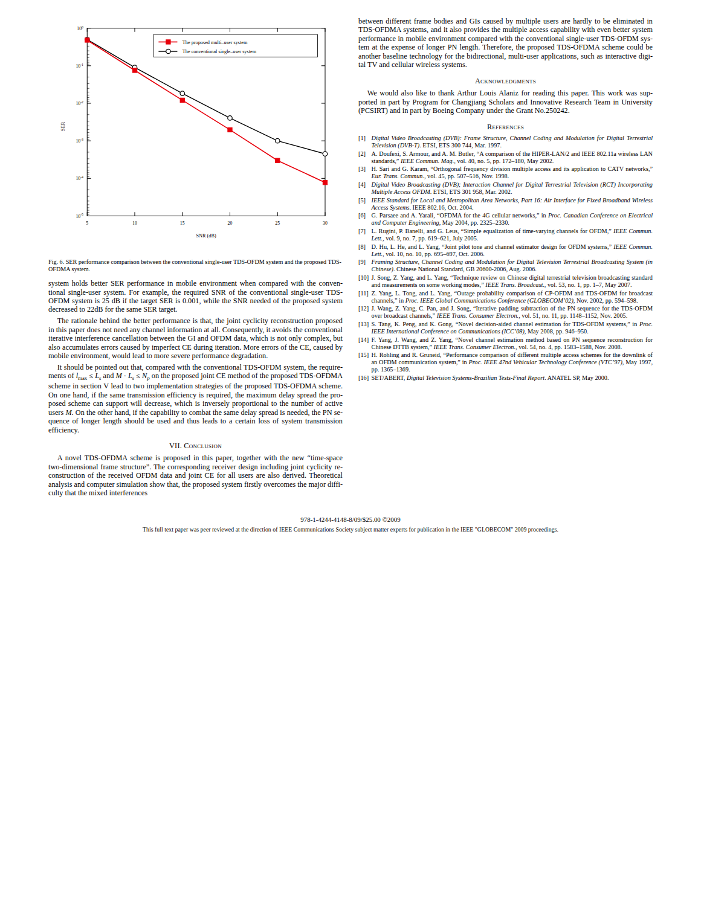SER SNR (dB) 100 10-1 10-2 10-3 10-4 10-5 5 10 15 20 25 30 The proposed multi–user system The conventional single–user system
Fig. 6. SER performance comparison between the conventional single-user TDS-OFDM system and the proposed TDS-OFDMA system.
system holds better SER performance in mobile environment when compared with the conventional single-user system. For example, the required SNR of the conventional single-user TDS-OFDM system is 25 dB if the target SER is 0.001, while the SNR needed of the proposed system decreased to 22dB for the same SER target.
The rationale behind the better performance is that, the joint cyclicity reconstruction proposed in this paper does not need any channel information at all. Consequently, it avoids the conventional iterative interference cancellation between the GI and OFDM data, which is not only complex, but also accumulates errors caused by imperfect CE during iteration. More errors of the CE, caused by mobile environment, would lead to more severe performance degradation.
It should be pointed out that, compared with the conventional TDS-OFDM system, the requirements of lmax ≤ Ls and M · Ls ≤ Np on the proposed joint CE method of the proposed TDS-OFDMA scheme in section V lead to two implementation strategies of the proposed TDS-OFDMA scheme. On one hand, if the same transmission efficiency is required, the maximum delay spread the proposed scheme can support will decrease, which is inversely proportional to the number of active users M. On the other hand, if the capability to combat the same delay spread is needed, the PN sequence of longer length should be used and thus leads to a certain loss of system transmission efficiency.
VII. Conclusion
A novel TDS-OFDMA scheme is proposed in this paper, together with the new “time-space two-dimensional frame structure”. The corresponding receiver design including joint cyclicity reconstruction of the received OFDM data and joint CE for all users are also derived. Theoretical analysis and computer simulation show that, the proposed system firstly overcomes the major difficulty that the mixed interferences
between different frame bodies and GIs caused by multiple users are hardly to be eliminated in TDS-OFDMA systems, and it also provides the multiple access capability with even better system performance in mobile environment compared with the conventional single-user TDS-OFDM system at the expense of longer PN length. Therefore, the proposed TDS-OFDMA scheme could be another baseline technology for the bidirectional, multi-user applications, such as interactive digital TV and cellular wireless systems.
Acknowledgments
We would also like to thank Arthur Louis Alaniz for reading this paper. This work was supported in part by Program for Changjiang Scholars and Innovative Research Team in University (PCSIRT) and in part by Boeing Company under the Grant No.250242.
References
Digital Video Broadcasting (DVB): Frame Structure, Channel Coding and Modulation for Digital Terrestrial Television (DVB-T). ETSI, ETS 300 744, Mar. 1997.
A. Doufexi, S. Armour, and A. M. Butler, “A comparison of the HIPER-LAN/2 and IEEE 802.11a wireless LAN standards,” IEEE Commun. Mag., vol. 40, no. 5, pp. 172–180, May 2002.
H. Sari and G. Karam, “Orthogonal frequency division multiple access and its application to CATV networks,” Eur. Trans. Commun., vol. 45, pp. 507–516, Nov. 1998.
Digital Video Broadcasting (DVB); Interaction Channel for Digital Terrestrial Television (RCT) Incorporating Multiple Access OFDM. ETSI, ETS 301 958, Mar. 2002.
IEEE Standard for Local and Metropolitan Area Networks, Part 16: Air Interface for Fixed Broadband Wireless Access Systems. IEEE 802.16, Oct. 2004.
G. Parsaee and A. Yarali, “OFDMA for the 4G cellular networks,” in Proc. Canadian Conference on Electrical and Computer Engineering, May 2004, pp. 2325–2330.
L. Rugini, P. Banelli, and G. Leus, “Simple equalization of time-varying channels for OFDM,” IEEE Commun. Lett., vol. 9, no. 7, pp. 619–621, July 2005.
D. Hu, L. He, and L. Yang, “Joint pilot tone and channel estimator design for OFDM systems,” IEEE Commun. Lett., vol. 10, no. 10, pp. 695–697, Oct. 2006.
Framing Structure, Channel Coding and Modulation for Digital Television Terrestrial Broadcasting System (in Chinese). Chinese National Standard, GB 20600-2006, Aug. 2006.
J. Song, Z. Yang, and L. Yang, “Technique review on Chinese digital terrestrial television broadcasting standard and measurements on some working modes,” IEEE Trans. Broadcast., vol. 53, no. 1, pp. 1–7, May 2007.
Z. Yang, L. Tong, and L. Yang, “Outage probability comparison of CP-OFDM and TDS-OFDM for broadcast channels,” in Proc. IEEE Global Communications Conference (GLOBECOM’02), Nov. 2002, pp. 594–598.
J. Wang, Z. Yang, C. Pan, and J. Song, “Iterative padding subtraction of the PN sequence for the TDS-OFDM over broadcast channels,” IEEE Trans. Consumer Electron., vol. 51, no. 11, pp. 1148–1152, Nov. 2005.
S. Tang, K. Peng, and K. Gong, “Novel decision-aided channel estimation for TDS-OFDM systems,” in Proc. IEEE International Conference on Communications (ICC’08), May 2008, pp. 946–950.
F. Yang, J. Wang, and Z. Yang, “Novel channel estimation method based on PN sequence reconstruction for Chinese DTTB system,” IEEE Trans. Consumer Electron., vol. 54, no. 4, pp. 1583–1588, Nov. 2008.
H. Rohling and R. Gruneid, “Performance comparison of different multiple access schemes for the downlink of an OFDM communication system,” in Proc. IEEE 47nd Vehicular Technology Conference (VTC’97), May 1997, pp. 1365–1369.
SET/ABERT, Digital Television Systems-Brazilian Tests-Final Report. ANATEL SP, May 2000.
978-1-4244-4148-8/09/$25.00 ©2009
This full text paper was peer reviewed at the direction of IEEE Communications Society subject matter experts for publication in the IEEE "GLOBECOM" 2009 proceedings.